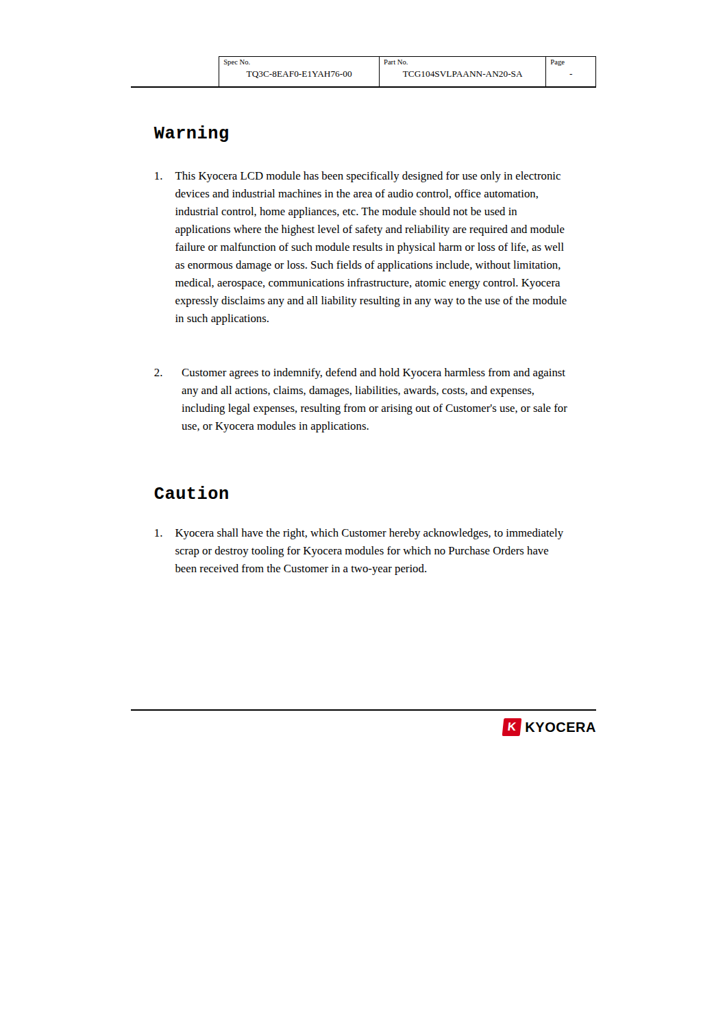| Spec No. TQ3C-8EAF0-E1YAH76-00 | Part No. TCG104SVLPAANN-AN20-SA | Page - |
Warning
1. This Kyocera LCD module has been specifically designed for use only in electronic devices and industrial machines in the area of audio control, office automation, industrial control, home appliances, etc. The module should not be used in applications where the highest level of safety and reliability are required and module failure or malfunction of such module results in physical harm or loss of life, as well as enormous damage or loss. Such fields of applications include, without limitation, medical, aerospace, communications infrastructure, atomic energy control. Kyocera expressly disclaims any and all liability resulting in any way to the use of the module in such applications.
2. Customer agrees to indemnify, defend and hold Kyocera harmless from and against any and all actions, claims, damages, liabilities, awards, costs, and expenses, including legal expenses, resulting from or arising out of Customer's use, or sale for use, or Kyocera modules in applications.
Caution
1. Kyocera shall have the right, which Customer hereby acknowledges, to immediately scrap or destroy tooling for Kyocera modules for which no Purchase Orders have been received from the Customer in a two-year period.
K KYOCERA